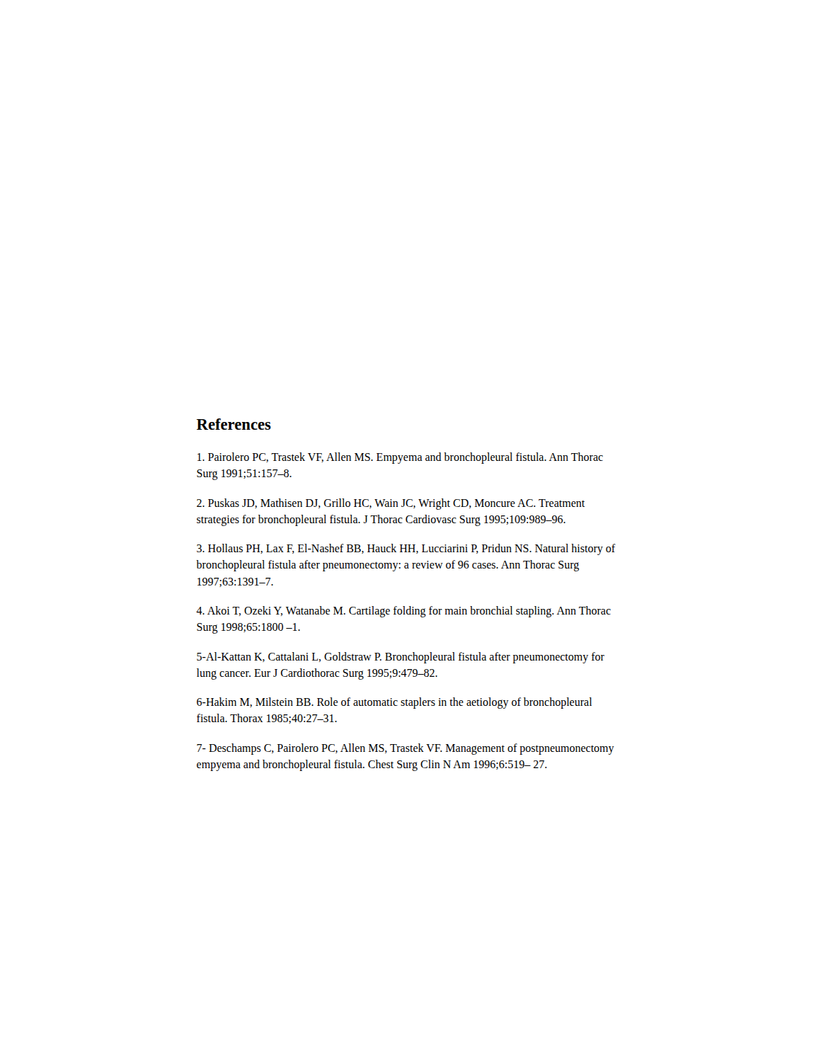References
1. Pairolero PC, Trastek VF, Allen MS. Empyema and bronchopleural fistula. Ann Thorac Surg 1991;51:157–8.
2. Puskas JD, Mathisen DJ, Grillo HC, Wain JC, Wright CD, Moncure AC. Treatment strategies for bronchopleural fistula. J Thorac Cardiovasc Surg 1995;109:989–96.
3. Hollaus PH, Lax F, El-Nashef BB, Hauck HH, Lucciarini P, Pridun NS. Natural history of bronchopleural fistula after pneumonectomy: a review of 96 cases. Ann Thorac Surg 1997;63:1391–7.
4. Akoi T, Ozeki Y, Watanabe M. Cartilage folding for main bronchial stapling. Ann Thorac Surg 1998;65:1800 –1.
5-Al-Kattan K, Cattalani L, Goldstraw P. Bronchopleural fistula after pneumonectomy for lung cancer. Eur J Cardiothorac Surg 1995;9:479–82.
6-Hakim M, Milstein BB. Role of automatic staplers in the aetiology of bronchopleural fistula. Thorax 1985;40:27–31.
7- Deschamps C, Pairolero PC, Allen MS, Trastek VF. Management of postpneumonectomy empyema and bronchopleural fistula. Chest Surg Clin N Am 1996;6:519– 27.